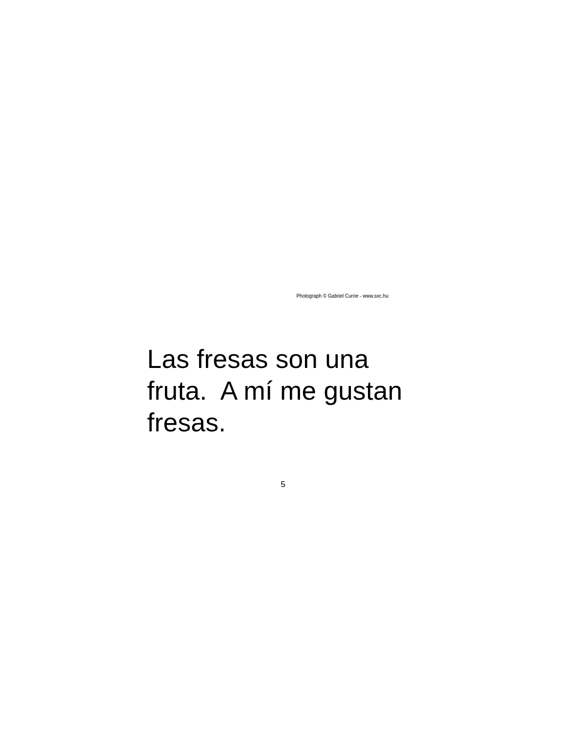Photograph © Gabriel Currie - www.sxc.hu
Las fresas son una fruta. A mí me gustan fresas.
5